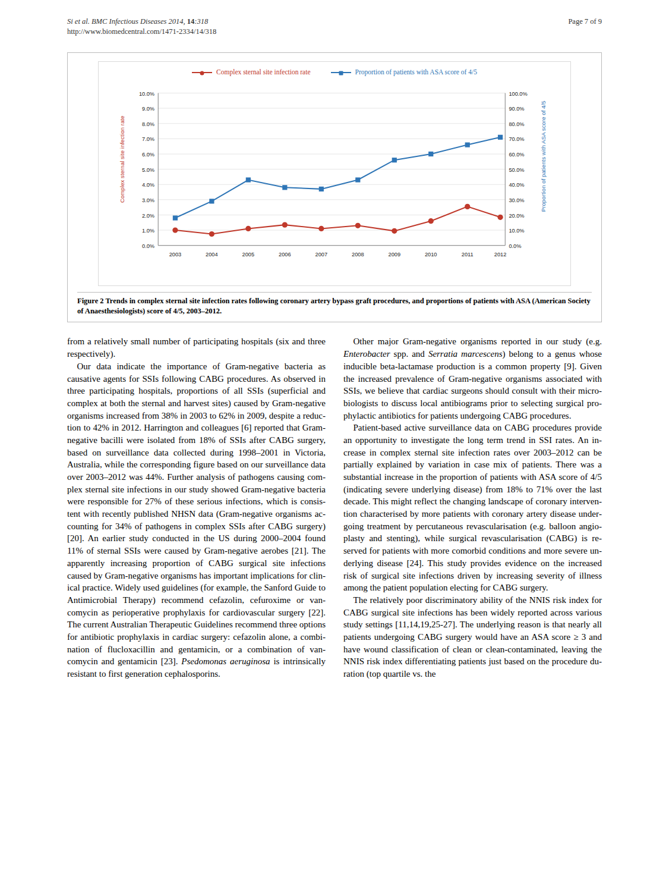Si et al. BMC Infectious Diseases 2014, 14:318
http://www.biomedcentral.com/1471-2334/14/318
Page 7 of 9
Complex sternal site infection rate Proportion of patients with ASA score of 4/5
10.0% 9.0% 8.0% 7.0% 6.0% 5.0% 4.0% 3.0% 2.0% 1.0% 0.0% 100.0% 90.0% 80.0% 70.0% 60.0% 50.0% 40.0% 30.0% 20.0% 10.0% 0.0% 2003 2004 2005 2006 2007 2008 2009 2010 2011 2012 Complex sternal site infection rate Proportion of patients with ASA score of 4/5
Figure 2 Trends in complex sternal site infection rates following coronary artery bypass graft procedures, and proportions of patients with ASA (American Society of Anaesthesiologists) score of 4/5, 2003–2012.
from a relatively small number of participating hospitals (six and three respectively).
Our data indicate the importance of Gram-negative bacteria as causative agents for SSIs following CABG procedures. As observed in three participating hospitals, proportions of all SSIs (superficial and complex at both the sternal and harvest sites) caused by Gram-negative organisms increased from 38% in 2003 to 62% in 2009, despite a reduction to 42% in 2012. Harrington and colleagues [6] reported that Gram-negative bacilli were isolated from 18% of SSIs after CABG surgery, based on surveillance data collected during 1998–2001 in Victoria, Australia, while the corresponding figure based on our surveillance data over 2003–2012 was 44%. Further analysis of pathogens causing complex sternal site infections in our study showed Gram-negative bacteria were responsible for 27% of these serious infections, which is consistent with recently published NHSN data (Gram-negative organisms accounting for 34% of pathogens in complex SSIs after CABG surgery) [20]. An earlier study conducted in the US during 2000–2004 found 11% of sternal SSIs were caused by Gram-negative aerobes [21]. The apparently increasing proportion of CABG surgical site infections caused by Gram-negative organisms has important implications for clinical practice. Widely used guidelines (for example, the Sanford Guide to Antimicrobial Therapy) recommend cefazolin, cefuroxime or vancomycin as perioperative prophylaxis for cardiovascular surgery [22]. The current Australian Therapeutic Guidelines recommend three options for antibiotic prophylaxis in cardiac surgery: cefazolin alone, a combination of flucloxacillin and gentamicin, or a combination of vancomycin and gentamicin [23]. Psedomonas aeruginosa is intrinsically resistant to first generation cephalosporins.
Other major Gram-negative organisms reported in our study (e.g. Enterobacter spp. and Serratia marcescens) belong to a genus whose inducible beta-lactamase production is a common property [9]. Given the increased prevalence of Gram-negative organisms associated with SSIs, we believe that cardiac surgeons should consult with their microbiologists to discuss local antibiograms prior to selecting surgical prophylactic antibiotics for patients undergoing CABG procedures.
Patient-based active surveillance data on CABG procedures provide an opportunity to investigate the long term trend in SSI rates. An increase in complex sternal site infection rates over 2003–2012 can be partially explained by variation in case mix of patients. There was a substantial increase in the proportion of patients with ASA score of 4/5 (indicating severe underlying disease) from 18% to 71% over the last decade. This might reflect the changing landscape of coronary intervention characterised by more patients with coronary artery disease undergoing treatment by percutaneous revascularisation (e.g. balloon angioplasty and stenting), while surgical revascularisation (CABG) is reserved for patients with more comorbid conditions and more severe underlying disease [24]. This study provides evidence on the increased risk of surgical site infections driven by increasing severity of illness among the patient population electing for CABG surgery.
The relatively poor discriminatory ability of the NNIS risk index for CABG surgical site infections has been widely reported across various study settings [11,14,19,25-27]. The underlying reason is that nearly all patients undergoing CABG surgery would have an ASA score ≥ 3 and have wound classification of clean or clean-contaminated, leaving the NNIS risk index differentiating patients just based on the procedure duration (top quartile vs. the